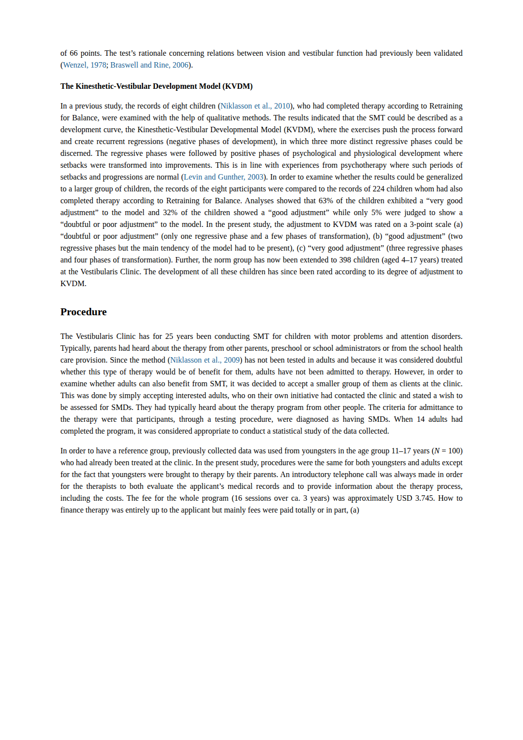of 66 points. The test’s rationale concerning relations between vision and vestibular function had previously been validated (Wenzel, 1978; Braswell and Rine, 2006).
The Kinesthetic-Vestibular Development Model (KVDM)
In a previous study, the records of eight children (Niklasson et al., 2010), who had completed therapy according to Retraining for Balance, were examined with the help of qualitative methods. The results indicated that the SMT could be described as a development curve, the Kinesthetic-Vestibular Developmental Model (KVDM), where the exercises push the process forward and create recurrent regressions (negative phases of development), in which three more distinct regressive phases could be discerned. The regressive phases were followed by positive phases of psychological and physiological development where setbacks were transformed into improvements. This is in line with experiences from psychotherapy where such periods of setbacks and progressions are normal (Levin and Gunther, 2003). In order to examine whether the results could be generalized to a larger group of children, the records of the eight participants were compared to the records of 224 children whom had also completed therapy according to Retraining for Balance. Analyses showed that 63% of the children exhibited a “very good adjustment” to the model and 32% of the children showed a “good adjustment” while only 5% were judged to show a “doubtful or poor adjustment” to the model. In the present study, the adjustment to KVDM was rated on a 3-point scale (a) “doubtful or poor adjustment” (only one regressive phase and a few phases of transformation), (b) “good adjustment” (two regressive phases but the main tendency of the model had to be present), (c) “very good adjustment” (three regressive phases and four phases of transformation). Further, the norm group has now been extended to 398 children (aged 4–17 years) treated at the Vestibularis Clinic. The development of all these children has since been rated according to its degree of adjustment to KVDM.
Procedure
The Vestibularis Clinic has for 25 years been conducting SMT for children with motor problems and attention disorders. Typically, parents had heard about the therapy from other parents, preschool or school administrators or from the school health care provision. Since the method (Niklasson et al., 2009) has not been tested in adults and because it was considered doubtful whether this type of therapy would be of benefit for them, adults have not been admitted to therapy. However, in order to examine whether adults can also benefit from SMT, it was decided to accept a smaller group of them as clients at the clinic. This was done by simply accepting interested adults, who on their own initiative had contacted the clinic and stated a wish to be assessed for SMDs. They had typically heard about the therapy program from other people. The criteria for admittance to the therapy were that participants, through a testing procedure, were diagnosed as having SMDs. When 14 adults had completed the program, it was considered appropriate to conduct a statistical study of the data collected.
In order to have a reference group, previously collected data was used from youngsters in the age group 11–17 years (N = 100) who had already been treated at the clinic. In the present study, procedures were the same for both youngsters and adults except for the fact that youngsters were brought to therapy by their parents. An introductory telephone call was always made in order for the therapists to both evaluate the applicant’s medical records and to provide information about the therapy process, including the costs. The fee for the whole program (16 sessions over ca. 3 years) was approximately USD 3.745. How to finance therapy was entirely up to the applicant but mainly fees were paid totally or in part, (a)